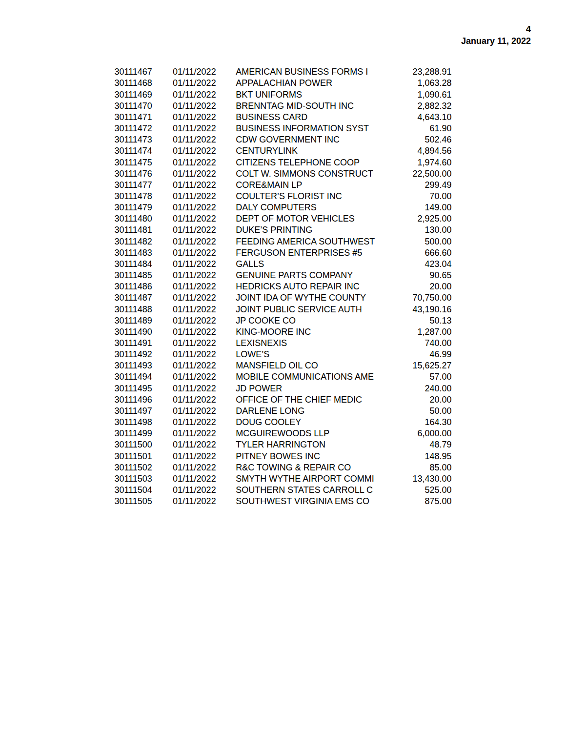4
January 11, 2022
| 30111467 | 01/11/2022 | AMERICAN BUSINESS FORMS I | 23,288.91 |
| 30111468 | 01/11/2022 | APPALACHIAN POWER | 1,063.28 |
| 30111469 | 01/11/2022 | BKT UNIFORMS | 1,090.61 |
| 30111470 | 01/11/2022 | BRENNTAG MID-SOUTH INC | 2,882.32 |
| 30111471 | 01/11/2022 | BUSINESS CARD | 4,643.10 |
| 30111472 | 01/11/2022 | BUSINESS INFORMATION SYST | 61.90 |
| 30111473 | 01/11/2022 | CDW GOVERNMENT INC | 502.46 |
| 30111474 | 01/11/2022 | CENTURYLINK | 4,894.56 |
| 30111475 | 01/11/2022 | CITIZENS TELEPHONE COOP | 1,974.60 |
| 30111476 | 01/11/2022 | COLT W. SIMMONS CONSTRUCT | 22,500.00 |
| 30111477 | 01/11/2022 | CORE&MAIN LP | 299.49 |
| 30111478 | 01/11/2022 | COULTER’S FLORIST INC | 70.00 |
| 30111479 | 01/11/2022 | DALY COMPUTERS | 149.00 |
| 30111480 | 01/11/2022 | DEPT OF MOTOR VEHICLES | 2,925.00 |
| 30111481 | 01/11/2022 | DUKE’S PRINTING | 130.00 |
| 30111482 | 01/11/2022 | FEEDING AMERICA SOUTHWEST | 500.00 |
| 30111483 | 01/11/2022 | FERGUSON ENTERPRISES #5 | 666.60 |
| 30111484 | 01/11/2022 | GALLS | 423.04 |
| 30111485 | 01/11/2022 | GENUINE PARTS COMPANY | 90.65 |
| 30111486 | 01/11/2022 | HEDRICKS AUTO REPAIR INC | 20.00 |
| 30111487 | 01/11/2022 | JOINT IDA OF WYTHE COUNTY | 70,750.00 |
| 30111488 | 01/11/2022 | JOINT PUBLIC SERVICE AUTH | 43,190.16 |
| 30111489 | 01/11/2022 | JP COOKE CO | 50.13 |
| 30111490 | 01/11/2022 | KING-MOORE INC | 1,287.00 |
| 30111491 | 01/11/2022 | LEXISNEXIS | 740.00 |
| 30111492 | 01/11/2022 | LOWE’S | 46.99 |
| 30111493 | 01/11/2022 | MANSFIELD OIL CO | 15,625.27 |
| 30111494 | 01/11/2022 | MOBILE COMMUNICATIONS AME | 57.00 |
| 30111495 | 01/11/2022 | JD POWER | 240.00 |
| 30111496 | 01/11/2022 | OFFICE OF THE CHIEF MEDIC | 20.00 |
| 30111497 | 01/11/2022 | DARLENE LONG | 50.00 |
| 30111498 | 01/11/2022 | DOUG COOLEY | 164.30 |
| 30111499 | 01/11/2022 | MCGUIREWOODS LLP | 6,000.00 |
| 30111500 | 01/11/2022 | TYLER HARRINGTON | 48.79 |
| 30111501 | 01/11/2022 | PITNEY BOWES INC | 148.95 |
| 30111502 | 01/11/2022 | R&C TOWING & REPAIR CO | 85.00 |
| 30111503 | 01/11/2022 | SMYTH WYTHE AIRPORT COMMI | 13,430.00 |
| 30111504 | 01/11/2022 | SOUTHERN STATES CARROLL C | 525.00 |
| 30111505 | 01/11/2022 | SOUTHWEST VIRGINIA EMS CO | 875.00 |